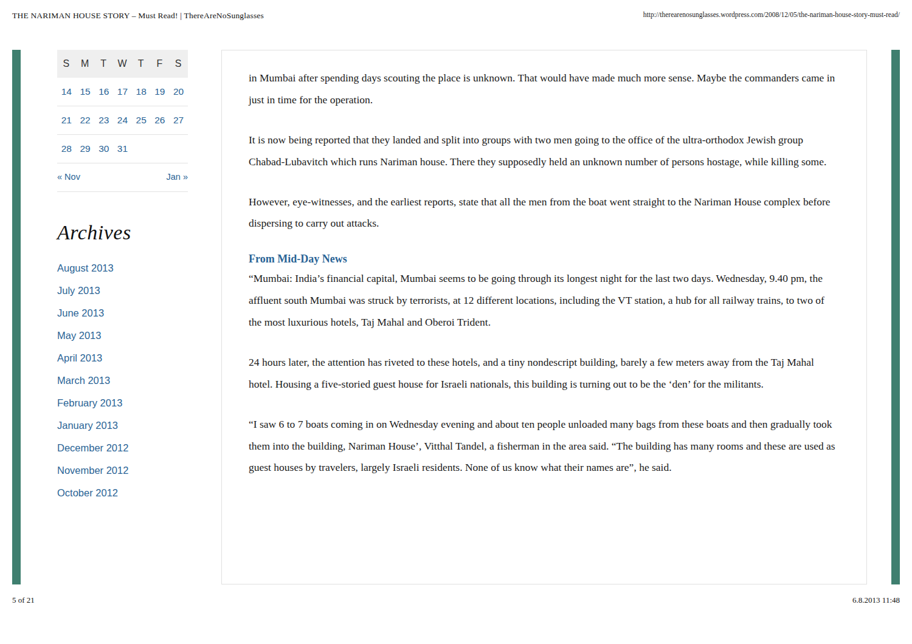THE NARIMAN HOUSE STORY – Must Read! | ThereAreNoSunglasses
http://therearenosunglasses.wordpress.com/2008/12/05/the-nariman-house-story-must-read/
| S | M | T | W | T | F | S |
| --- | --- | --- | --- | --- | --- | --- |
| 14 | 15 | 16 | 17 | 18 | 19 | 20 |
| 21 | 22 | 23 | 24 | 25 | 26 | 27 |
| 28 | 29 | 30 | 31 | | | |
« Nov Jan »
Archives
August 2013
July 2013
June 2013
May 2013
April 2013
March 2013
February 2013
January 2013
December 2012
November 2012
October 2012
in Mumbai after spending days scouting the place is unknown. That would have made much more sense. Maybe the commanders came in just in time for the operation.
It is now being reported that they landed and split into groups with two men going to the office of the ultra-orthodox Jewish group Chabad-Lubavitch which runs Nariman house. There they supposedly held an unknown number of persons hostage, while killing some.
However, eye-witnesses, and the earliest reports, state that all the men from the boat went straight to the Nariman House complex before dispersing to carry out attacks.
From Mid-Day News
“Mumbai: India’s financial capital, Mumbai seems to be going through its longest night for the last two days. Wednesday, 9.40 pm, the affluent south Mumbai was struck by terrorists, at 12 different locations, including the VT station, a hub for all railway trains, to two of the most luxurious hotels, Taj Mahal and Oberoi Trident.
24 hours later, the attention has riveted to these hotels, and a tiny nondescript building, barely a few meters away from the Taj Mahal hotel. Housing a five-storied guest house for Israeli nationals, this building is turning out to be the ‘den’ for the militants.
“I saw 6 to 7 boats coming in on Wednesday evening and about ten people unloaded many bags from these boats and then gradually took them into the building, Nariman House’, Vitthal Tandel, a fisherman in the area said. “The building has many rooms and these are used as guest houses by travelers, largely Israeli residents. None of us know what their names are”, he said.
5 of 21
6.8.2013 11:48